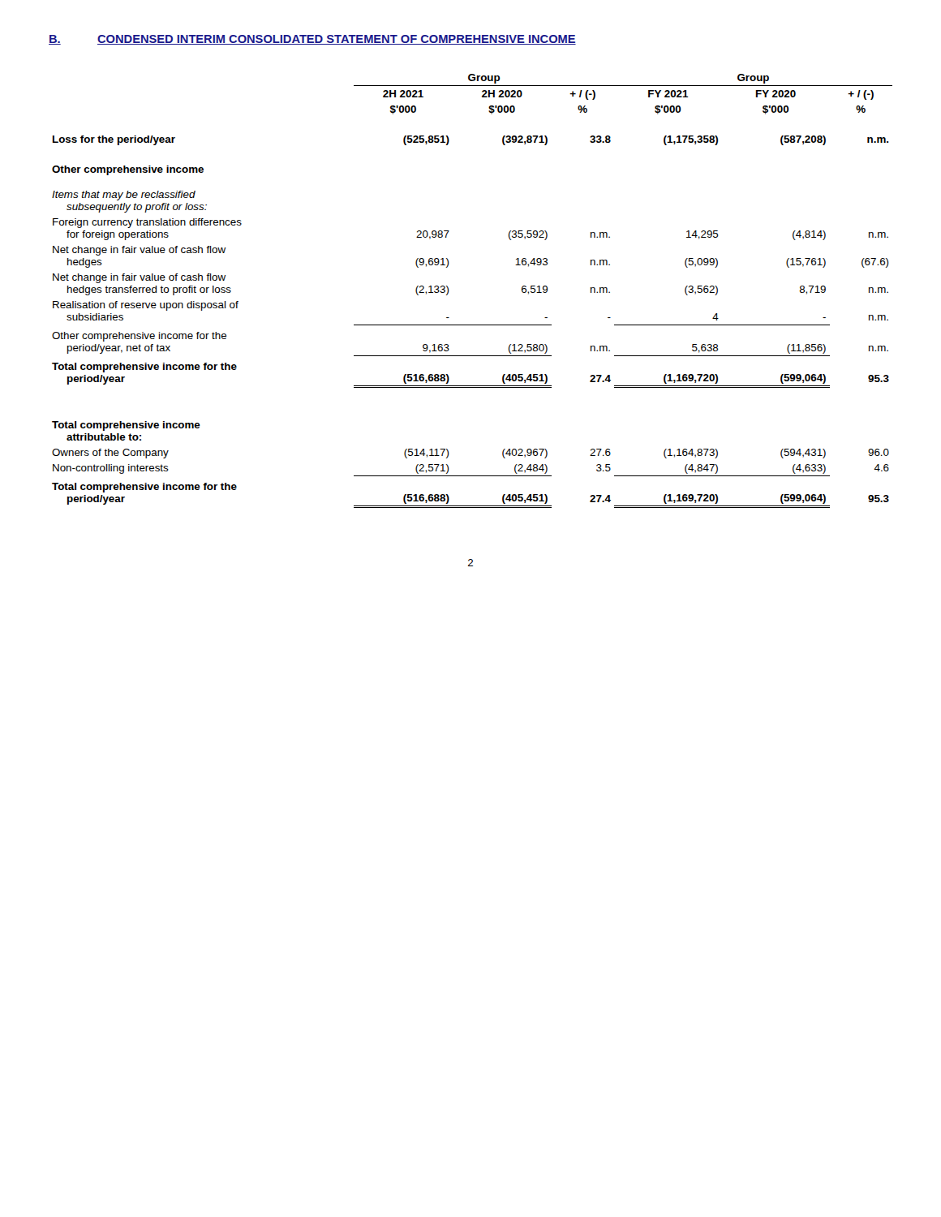B.
CONDENSED INTERIM CONSOLIDATED STATEMENT OF COMPREHENSIVE INCOME
| | Group | Group |
| --- | --- | --- |
| | 2H 2021 | 2H 2020 | + / (-) | FY 2021 | FY 2020 | + / (-) |
| | $'000 | $'000 | % | $'000 | $'000 | % |
| Loss for the period/year | (525,851) | (392,871) | 33.8 | (1,175,358) | (587,208) | n.m. |
| Other comprehensive income | |
| Items that may be reclassified subsequently to profit or loss: | |
| Foreign currency translation differences for foreign operations | 20,987 | (35,592) | n.m. | 14,295 | (4,814) | n.m. |
| Net change in fair value of cash flow hedges | (9,691) | 16,493 | n.m. | (5,099) | (15,761) | (67.6) |
| Net change in fair value of cash flow hedges transferred to profit or loss | (2,133) | 6,519 | n.m. | (3,562) | 8,719 | n.m. |
| Realisation of reserve upon disposal of subsidiaries | - | - | - | 4 | - | n.m. |
| Other comprehensive income for the period/year, net of tax | 9,163 | (12,580) | n.m. | 5,638 | (11,856) | n.m. |
| Total comprehensive income for the period/year | (516,688) | (405,451) | 27.4 | (1,169,720) | (599,064) | 95.3 |
| Total comprehensive income attributable to: | |
| Owners of the Company | (514,117) | (402,967) | 27.6 | (1,164,873) | (594,431) | 96.0 |
| Non-controlling interests | (2,571) | (2,484) | 3.5 | (4,847) | (4,633) | 4.6 |
| Total comprehensive income for the period/year | (516,688) | (405,451) | 27.4 | (1,169,720) | (599,064) | 95.3 |
2